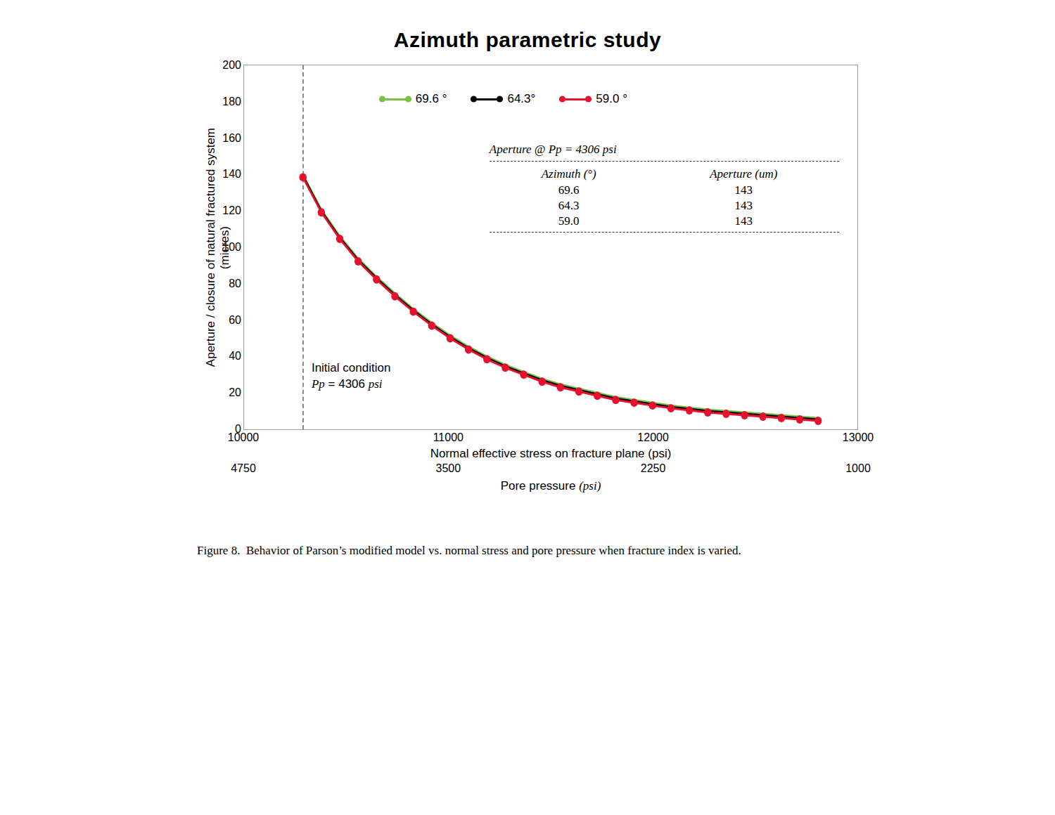Azimuth parametric study
Aperture / closure of natural fractured system
(micres)
200 180 160 140 120 100 80 60 40 20 0
69.6 ° 64.3° 59.0 °
Aperture @ Pp = 4306 psi
| Azimuth (°) | Aperture (um) |
| --- | --- |
| 69.6 | 143 |
| 64.3 | 143 |
| 59.0 | 143 |
Initial condition
Pp = 4306 psi
10000 11000 12000 13000
Normal effective stress on fracture plane (psi)
4750 3500 2250 1000
Pore pressure (psi)
Figure 8. Behavior of Parson’s modified model vs. normal stress and pore pressure when fracture index is varied.